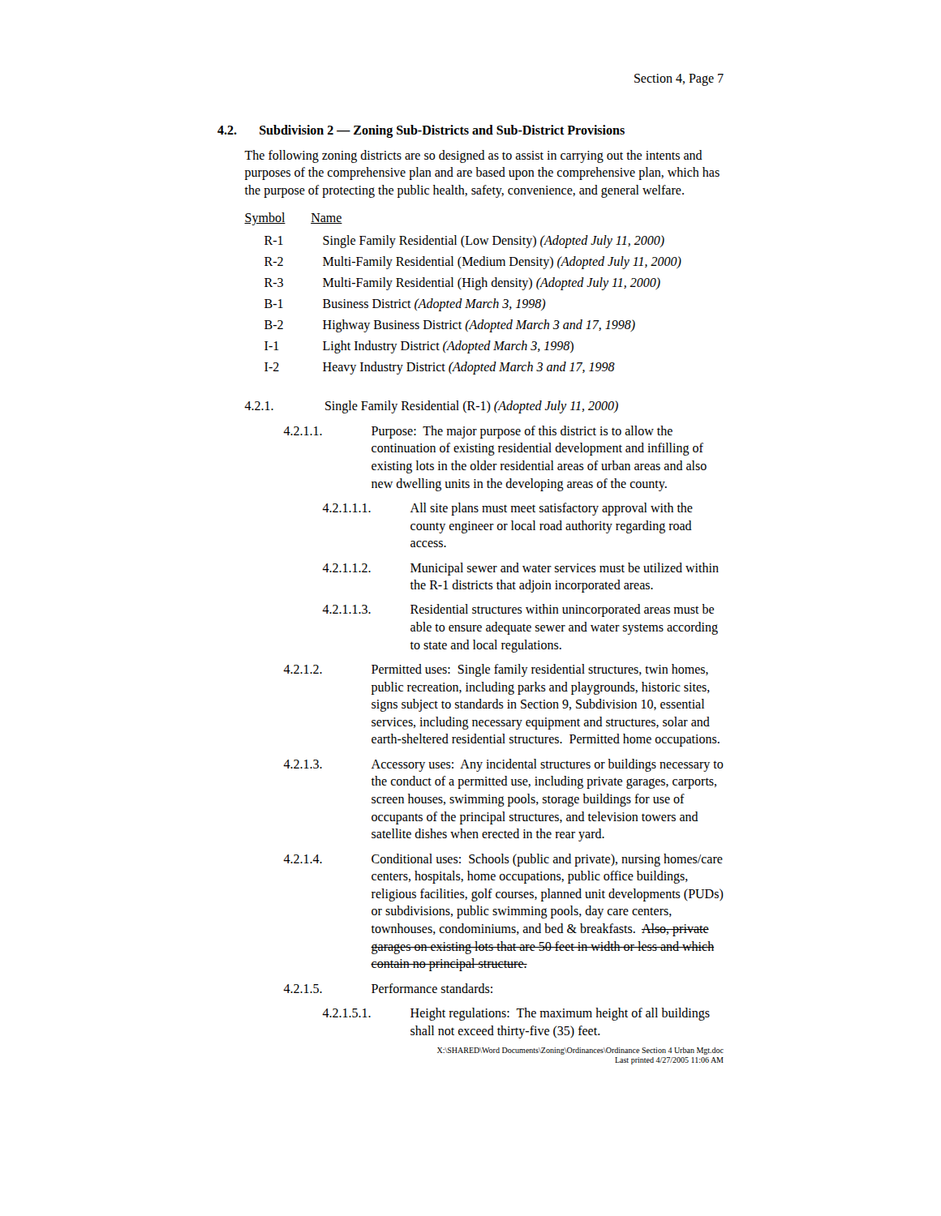Section 4, Page 7
4.2.
Subdivision 2 — Zoning Sub-Districts and Sub-District Provisions
The following zoning districts are so designed as to assist in carrying out the intents and purposes of the comprehensive plan and are based upon the comprehensive plan, which has the purpose of protecting the public health, safety, convenience, and general welfare.
Symbol Name
| R-1 | Single Family Residential (Low Density) (Adopted July 11, 2000) |
| R-2 | Multi-Family Residential (Medium Density) (Adopted July 11, 2000) |
| R-3 | Multi-Family Residential (High density) (Adopted July 11, 2000) |
| B-1 | Business District (Adopted March 3, 1998) |
| B-2 | Highway Business District (Adopted March 3 and 17, 1998) |
| I-1 | Light Industry District (Adopted March 3, 1998 ) |
| I-2 | Heavy Industry District (Adopted March 3 and 17, 1998 |
4.2.1.
Single Family Residential (R-1) (Adopted July 11, 2000)
4.2.1.1.
Purpose: The major purpose of this district is to allow the continuation of existing residential development and infilling of existing lots in the older residential areas of urban areas and also new dwelling units in the developing areas of the county.
4.2.1.1.1.
All site plans must meet satisfactory approval with the county engineer or local road authority regarding road access.
4.2.1.1.2.
Municipal sewer and water services must be utilized within the R-1 districts that adjoin incorporated areas.
4.2.1.1.3.
Residential structures within unincorporated areas must be able to ensure adequate sewer and water systems according to state and local regulations.
4.2.1.2.
Permitted uses: Single family residential structures, twin homes, public recreation, including parks and playgrounds, historic sites, signs subject to standards in Section 9, Subdivision 10, essential services, including necessary equipment and structures, solar and earth-sheltered residential structures. Permitted home occupations.
4.2.1.3.
Accessory uses: Any incidental structures or buildings necessary to the conduct of a permitted use, including private garages, carports, screen houses, swimming pools, storage buildings for use of occupants of the principal structures, and television towers and satellite dishes when erected in the rear yard.
4.2.1.4.
Conditional uses: Schools (public and private), nursing homes/care centers, hospitals, home occupations, public office buildings, religious facilities, golf courses, planned unit developments (PUDs) or subdivisions, public swimming pools, day care centers, townhouses, condominiums, and bed & breakfasts. Also, private garages on existing lots that are 50 feet in width or less and which contain no principal structure.
4.2.1.5.
Performance standards:
4.2.1.5.1.
Height regulations: The maximum height of all buildings shall not exceed thirty-five (35) feet.
X:\SHARED\Word Documents\Zoning\Ordinances\Ordinance Section 4 Urban Mgt.doc
Last printed 4/27/2005 11:06 AM